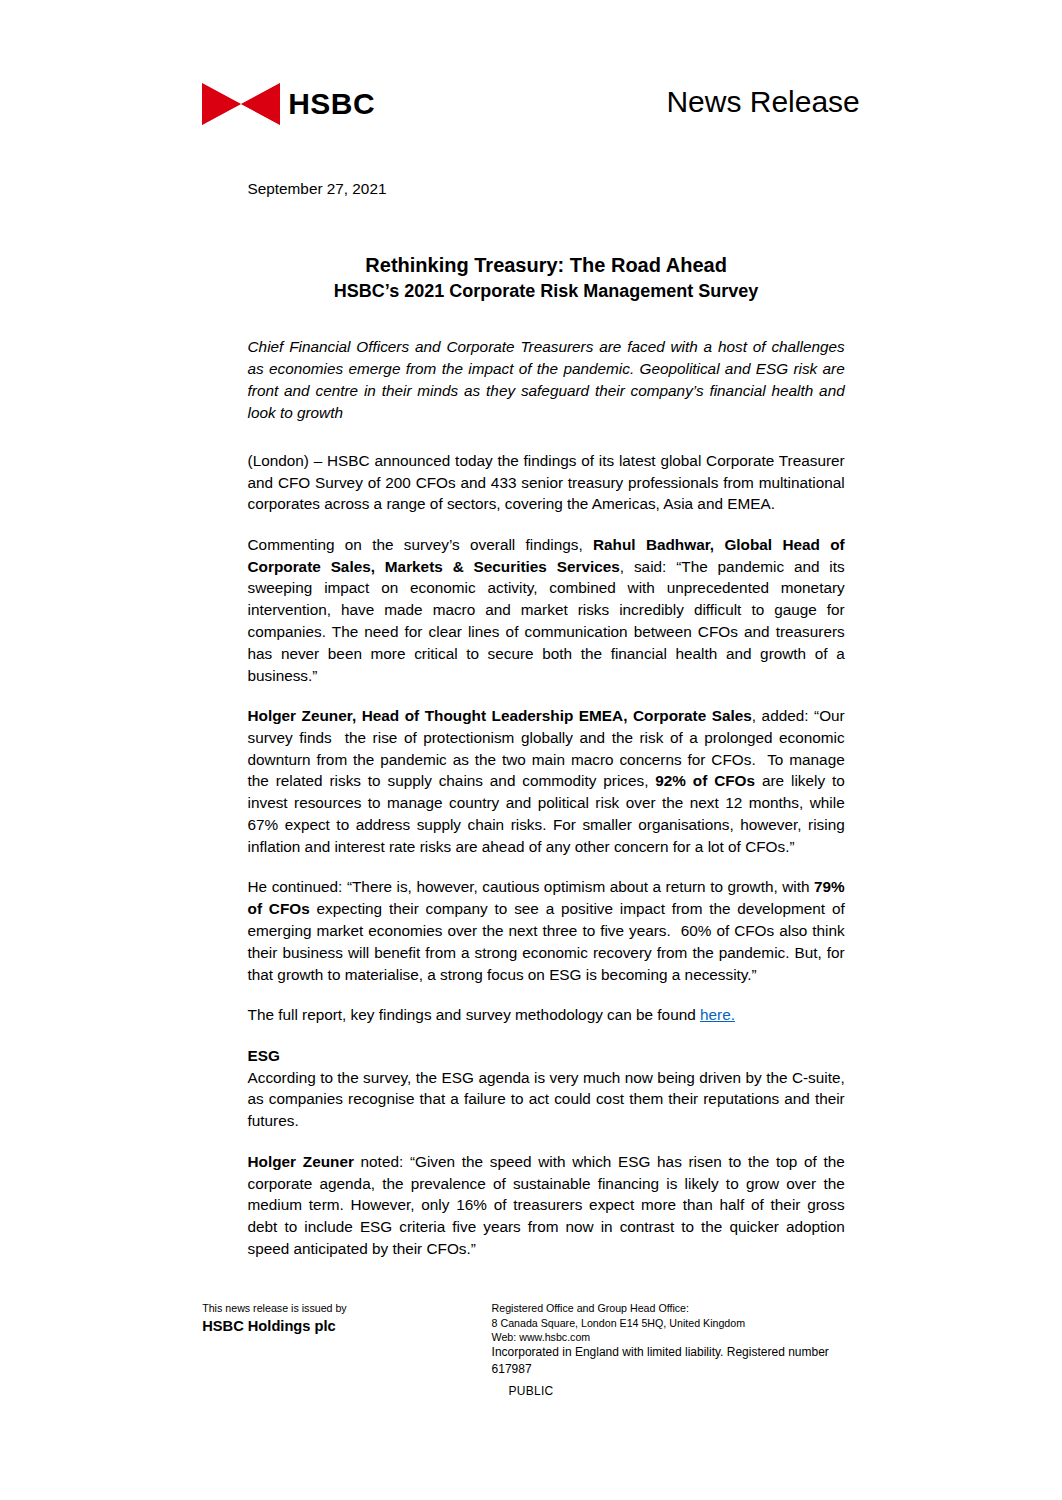HSBC
News Release
September 27, 2021
Rethinking Treasury: The Road Ahead
HSBC’s 2021 Corporate Risk Management Survey
Chief Financial Officers and Corporate Treasurers are faced with a host of challenges as economies emerge from the impact of the pandemic. Geopolitical and ESG risk are front and centre in their minds as they safeguard their company’s financial health and look to growth
(London) – HSBC announced today the findings of its latest global Corporate Treasurer and CFO Survey of 200 CFOs and 433 senior treasury professionals from multinational corporates across a range of sectors, covering the Americas, Asia and EMEA.
Commenting on the survey’s overall findings, Rahul Badhwar, Global Head of Corporate Sales, Markets & Securities Services, said: “The pandemic and its sweeping impact on economic activity, combined with unprecedented monetary intervention, have made macro and market risks incredibly difficult to gauge for companies. The need for clear lines of communication between CFOs and treasurers has never been more critical to secure both the financial health and growth of a business.”
Holger Zeuner, Head of Thought Leadership EMEA, Corporate Sales, added: “Our survey finds the rise of protectionism globally and the risk of a prolonged economic downturn from the pandemic as the two main macro concerns for CFOs. To manage the related risks to supply chains and commodity prices, 92% of CFOs are likely to invest resources to manage country and political risk over the next 12 months, while 67% expect to address supply chain risks. For smaller organisations, however, rising inflation and interest rate risks are ahead of any other concern for a lot of CFOs.”
He continued: “There is, however, cautious optimism about a return to growth, with 79% of CFOs expecting their company to see a positive impact from the development of emerging market economies over the next three to five years. 60% of CFOs also think their business will benefit from a strong economic recovery from the pandemic. But, for that growth to materialise, a strong focus on ESG is becoming a necessity.”
The full report, key findings and survey methodology can be found here.
ESG
According to the survey, the ESG agenda is very much now being driven by the C-suite, as companies recognise that a failure to act could cost them their reputations and their futures.
Holger Zeuner noted: “Given the speed with which ESG has risen to the top of the corporate agenda, the prevalence of sustainable financing is likely to grow over the medium term. However, only 16% of treasurers expect more than half of their gross debt to include ESG criteria five years from now in contrast to the quicker adoption speed anticipated by their CFOs.”
This news release is issued by
HSBC Holdings plc
Registered Office and Group Head Office:
8 Canada Square, London E14 5HQ, United Kingdom
Web: www.hsbc.com
Incorporated in England with limited liability. Registered number 617987
PUBLIC